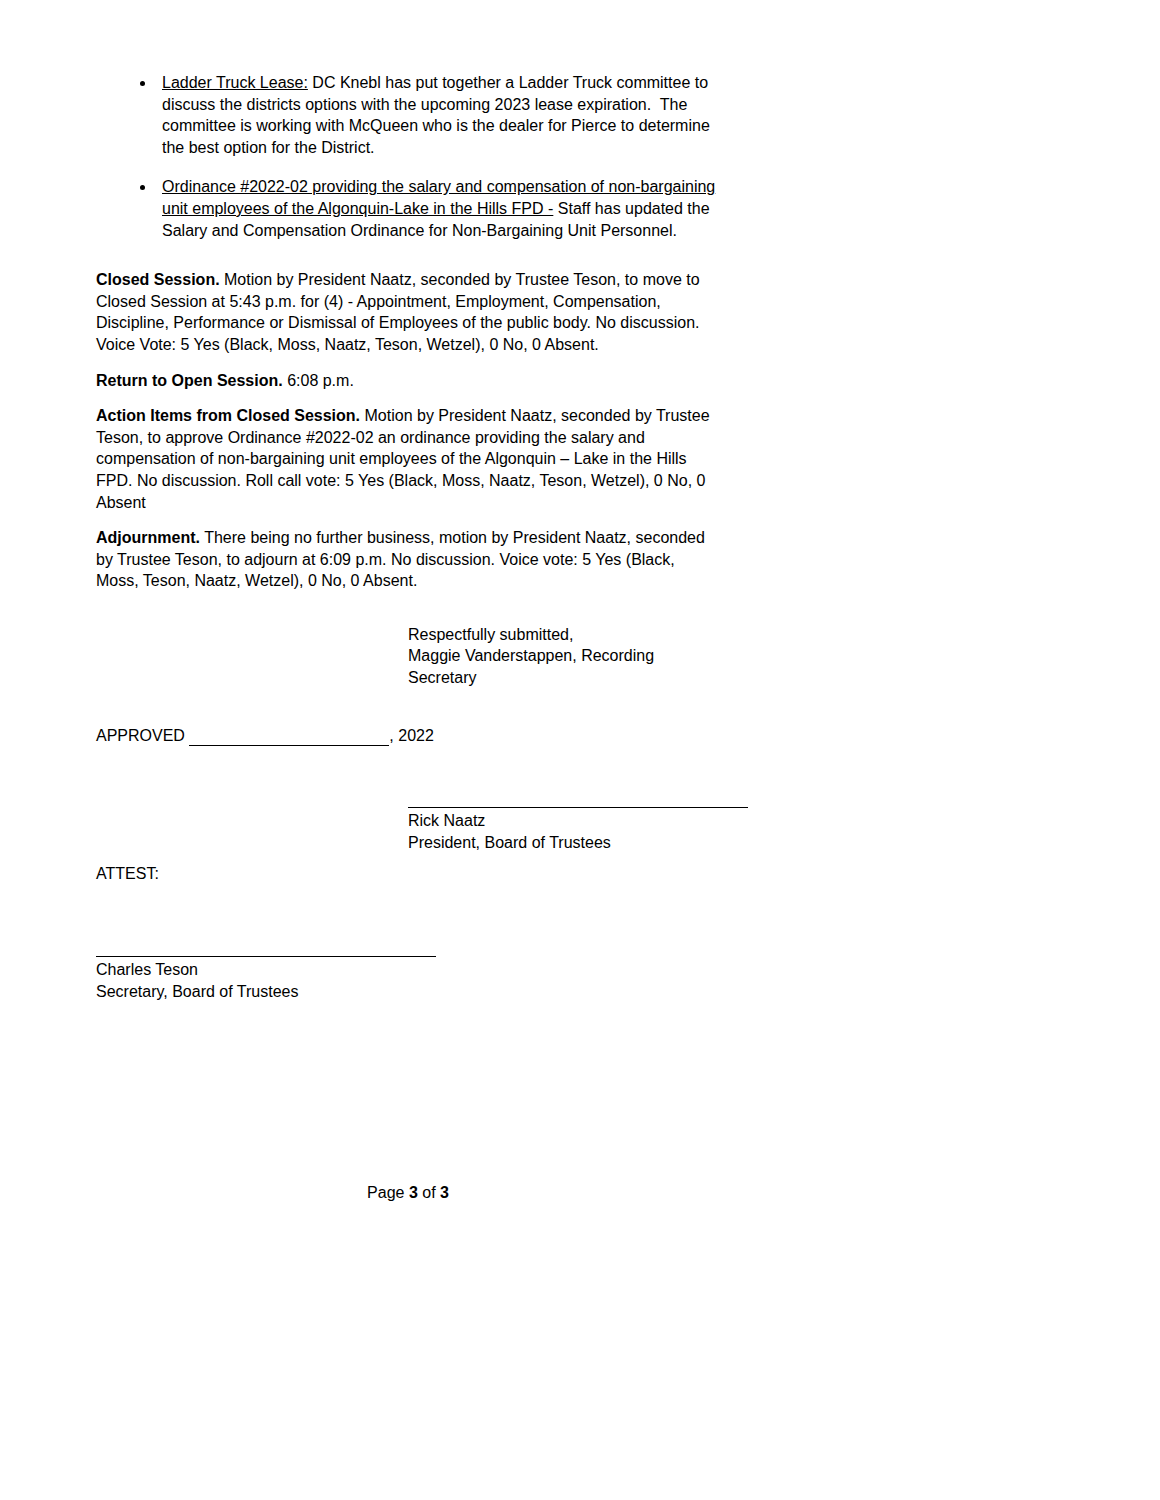Ladder Truck Lease: DC Knebl has put together a Ladder Truck committee to discuss the districts options with the upcoming 2023 lease expiration. The committee is working with McQueen who is the dealer for Pierce to determine the best option for the District.
Ordinance #2022-02 providing the salary and compensation of non-bargaining unit employees of the Algonquin-Lake in the Hills FPD - Staff has updated the Salary and Compensation Ordinance for Non-Bargaining Unit Personnel.
Closed Session. Motion by President Naatz, seconded by Trustee Teson, to move to Closed Session at 5:43 p.m. for (4) - Appointment, Employment, Compensation, Discipline, Performance or Dismissal of Employees of the public body. No discussion. Voice Vote: 5 Yes (Black, Moss, Naatz, Teson, Wetzel), 0 No, 0 Absent.
Return to Open Session. 6:08 p.m.
Action Items from Closed Session. Motion by President Naatz, seconded by Trustee Teson, to approve Ordinance #2022-02 an ordinance providing the salary and compensation of non-bargaining unit employees of the Algonquin – Lake in the Hills FPD. No discussion. Roll call vote: 5 Yes (Black, Moss, Naatz, Teson, Wetzel), 0 No, 0 Absent
Adjournment. There being no further business, motion by President Naatz, seconded by Trustee Teson, to adjourn at 6:09 p.m. No discussion. Voice vote: 5 Yes (Black, Moss, Teson, Naatz, Wetzel), 0 No, 0 Absent.
Respectfully submitted,
Maggie Vanderstappen, Recording Secretary
APPROVED , 2022
Rick Naatz
President, Board of Trustees
ATTEST:
Charles Teson
Secretary, Board of Trustees
Page 3 of 3